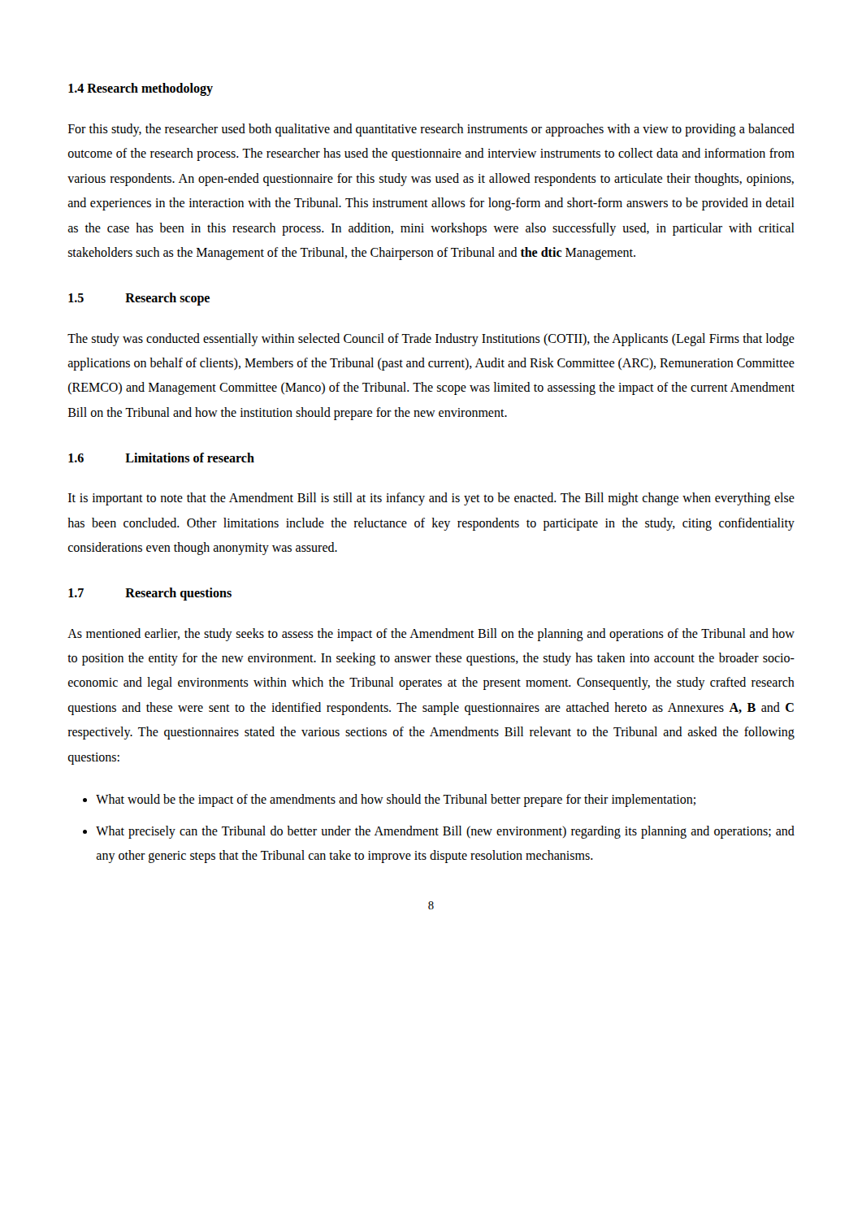1.4 Research methodology
For this study, the researcher used both qualitative and quantitative research instruments or approaches with a view to providing a balanced outcome of the research process. The researcher has used the questionnaire and interview instruments to collect data and information from various respondents. An open-ended questionnaire for this study was used as it allowed respondents to articulate their thoughts, opinions, and experiences in the interaction with the Tribunal. This instrument allows for long-form and short-form answers to be provided in detail as the case has been in this research process. In addition, mini workshops were also successfully used, in particular with critical stakeholders such as the Management of the Tribunal, the Chairperson of Tribunal and the dtic Management.
1.5 Research scope
The study was conducted essentially within selected Council of Trade Industry Institutions (COTII), the Applicants (Legal Firms that lodge applications on behalf of clients), Members of the Tribunal (past and current), Audit and Risk Committee (ARC), Remuneration Committee (REMCO) and Management Committee (Manco) of the Tribunal. The scope was limited to assessing the impact of the current Amendment Bill on the Tribunal and how the institution should prepare for the new environment.
1.6 Limitations of research
It is important to note that the Amendment Bill is still at its infancy and is yet to be enacted. The Bill might change when everything else has been concluded. Other limitations include the reluctance of key respondents to participate in the study, citing confidentiality considerations even though anonymity was assured.
1.7 Research questions
As mentioned earlier, the study seeks to assess the impact of the Amendment Bill on the planning and operations of the Tribunal and how to position the entity for the new environment. In seeking to answer these questions, the study has taken into account the broader socio-economic and legal environments within which the Tribunal operates at the present moment. Consequently, the study crafted research questions and these were sent to the identified respondents. The sample questionnaires are attached hereto as Annexures A, B and C respectively. The questionnaires stated the various sections of the Amendments Bill relevant to the Tribunal and asked the following questions:
What would be the impact of the amendments and how should the Tribunal better prepare for their implementation;
What precisely can the Tribunal do better under the Amendment Bill (new environment) regarding its planning and operations; and any other generic steps that the Tribunal can take to improve its dispute resolution mechanisms.
8